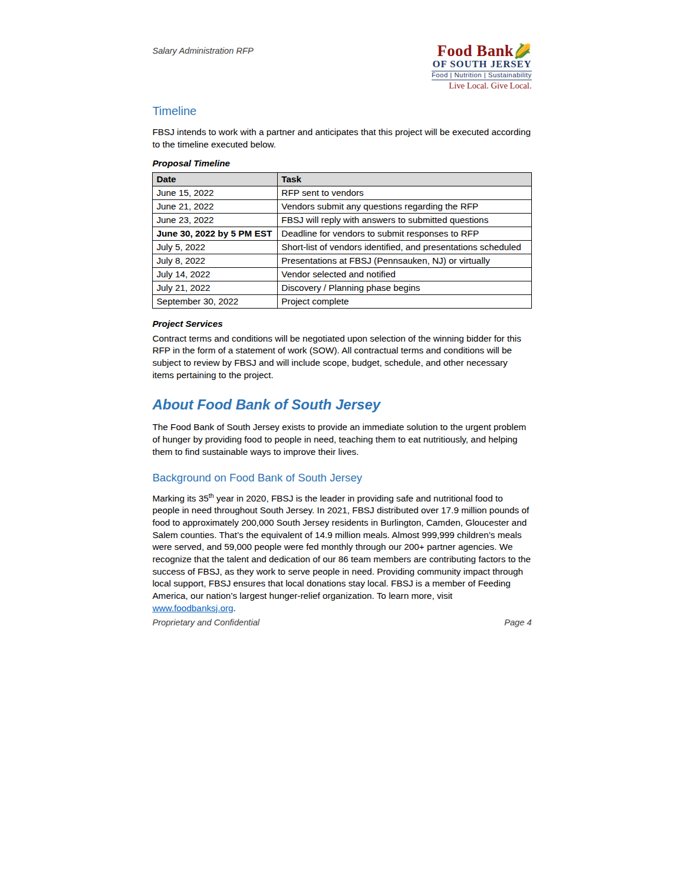Salary Administration RFP
Food Bank🌽
OF SOUTH JERSEY
Food | Nutrition | Sustainability
Live Local. Give Local.
Timeline
FBSJ intends to work with a partner and anticipates that this project will be executed according to the timeline executed below.
Proposal Timeline
| Date | Task |
| --- | --- |
| June 15, 2022 | RFP sent to vendors |
| June 21, 2022 | Vendors submit any questions regarding the RFP |
| June 23, 2022 | FBSJ will reply with answers to submitted questions |
| June 30, 2022 by 5 PM EST | Deadline for vendors to submit responses to RFP |
| July 5, 2022 | Short-list of vendors identified, and presentations scheduled |
| July 8, 2022 | Presentations at FBSJ (Pennsauken, NJ) or virtually |
| July 14, 2022 | Vendor selected and notified |
| July 21, 2022 | Discovery / Planning phase begins |
| September 30, 2022 | Project complete |
Project Services
Contract terms and conditions will be negotiated upon selection of the winning bidder for this RFP in the form of a statement of work (SOW). All contractual terms and conditions will be subject to review by FBSJ and will include scope, budget, schedule, and other necessary items pertaining to the project.
About Food Bank of South Jersey
The Food Bank of South Jersey exists to provide an immediate solution to the urgent problem of hunger by providing food to people in need, teaching them to eat nutritiously, and helping them to find sustainable ways to improve their lives.
Background on Food Bank of South Jersey
Marking its 35th year in 2020, FBSJ is the leader in providing safe and nutritional food to people in need throughout South Jersey. In 2021, FBSJ distributed over 17.9 million pounds of food to approximately 200,000 South Jersey residents in Burlington, Camden, Gloucester and Salem counties. That’s the equivalent of 14.9 million meals. Almost 999,999 children’s meals were served, and 59,000 people were fed monthly through our 200+ partner agencies. We recognize that the talent and dedication of our 86 team members are contributing factors to the success of FBSJ, as they work to serve people in need. Providing community impact through local support, FBSJ ensures that local donations stay local. FBSJ is a member of Feeding America, our nation’s largest hunger-relief organization. To learn more, visit www.foodbanksj.org.
Proprietary and Confidential
Page 4